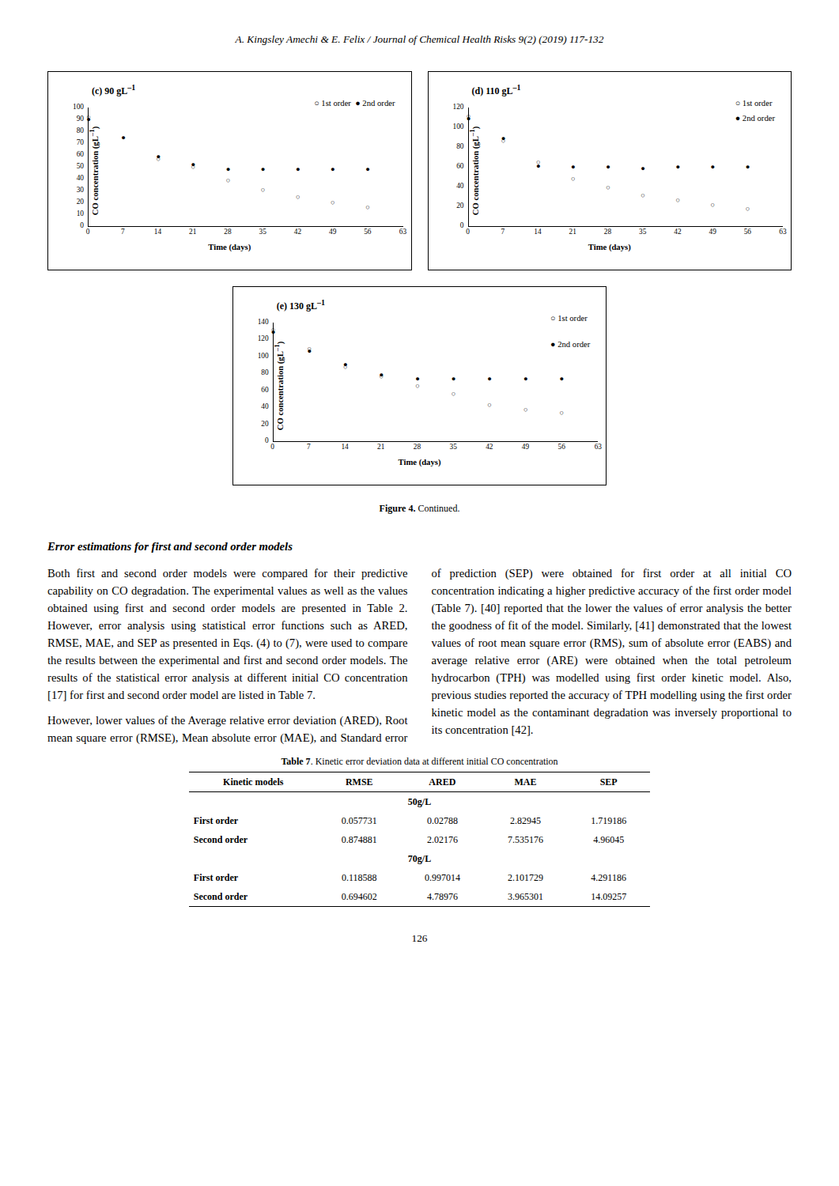A. Kingsley Amechi & E. Felix / Journal of Chemical Health Risks 9(2) (2019) 117-132
(c) 90 gL–1
1st order 2nd order
CO concentration (gL–1)
100 90 80 70 60 50 40 30 20 10 0
○ ● ● ○ ● ○ ● ○ ● ○ ● ○ ● ○ ● ○ ●
0 7 14 21 28 35 42 49 56 63
Time (days)
(d) 110 gL–1
1st order
2nd order
CO concentration (gL–1)
120 100 80 60 40 20 0
○ ● ○ ● ○ ● ○ ● ○ ● ○ ● ○ ● ○ ● ○ ●
0 7 14 21 28 35 42 49 56 63
Time (days)
(e) 130 gL–1
1st order
2nd order
CO concentration (gL–1)
140 120 100 80 60 40 20 0
○ ● ○ ● ○ ● ○ ● ○ ● ○ ● ○ ● ○ ● ○ ●
0 7 14 21 28 35 42 49 56 63
Time (days)
Figure 4. Continued.
Error estimations for first and second order models
Both first and second order models were compared for their predictive capability on CO degradation. The experimental values as well as the values obtained using first and second order models are presented in Table 2. However, error analysis using statistical error functions such as ARED, RMSE, MAE, and SEP as presented in Eqs. (4) to (7), were used to compare the results between the experimental and first and second order models. The results of the statistical error analysis at different initial CO concentration [17] for first and second order model are listed in Table 7.
However, lower values of the Average relative error deviation (ARED), Root mean square error (RMSE), Mean absolute error (MAE), and Standard error of prediction (SEP) were obtained for first order at all initial CO concentration indicating a higher predictive accuracy of the first order model (Table 7). [40] reported that the lower the values of error analysis the better the goodness of fit of the model. Similarly, [41] demonstrated that the lowest values of root mean square error (RMS), sum of absolute error (EABS) and average relative error (ARE) were obtained when the total petroleum hydrocarbon (TPH) was modelled using first order kinetic model. Also, previous studies reported the accuracy of TPH modelling using the first order kinetic model as the contaminant degradation was inversely proportional to its concentration [42].
Table 7 . Kinetic error deviation data at different initial CO concentration
| Kinetic models | RMSE | ARED | MAE | SEP |
| --- | --- | --- | --- | --- |
| 50g/L |
| First order | 0.057731 | 0.02788 | 2.82945 | 1.719186 |
| Second order | 0.874881 | 2.02176 | 7.535176 | 4.96045 |
| 70g/L |
| First order | 0.118588 | 0.997014 | 2.101729 | 4.291186 |
| Second order | 0.694602 | 4.78976 | 3.965301 | 14.09257 |
126